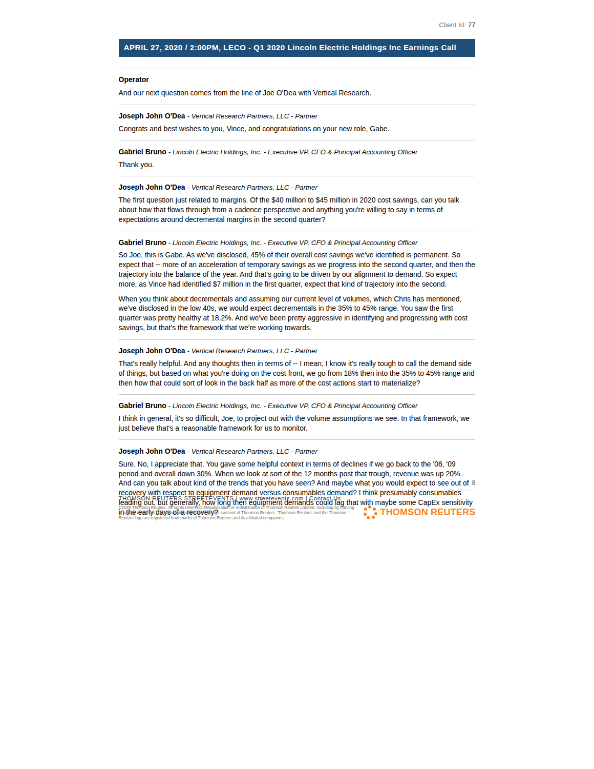Client Id: 77
APRIL 27, 2020 / 2:00PM, LECO - Q1 2020 Lincoln Electric Holdings Inc Earnings Call
Operator
And our next question comes from the line of Joe O'Dea with Vertical Research.
Joseph John O'Dea - Vertical Research Partners, LLC - Partner
Congrats and best wishes to you, Vince, and congratulations on your new role, Gabe.
Gabriel Bruno - Lincoln Electric Holdings, Inc. - Executive VP, CFO & Principal Accounting Officer
Thank you.
Joseph John O'Dea - Vertical Research Partners, LLC - Partner
The first question just related to margins. Of the $40 million to $45 million in 2020 cost savings, can you talk about how that flows through from a cadence perspective and anything you're willing to say in terms of expectations around decremental margins in the second quarter?
Gabriel Bruno - Lincoln Electric Holdings, Inc. - Executive VP, CFO & Principal Accounting Officer
So Joe, this is Gabe. As we've disclosed, 45% of their overall cost savings we've identified is permanent. So expect that -- more of an acceleration of temporary savings as we progress into the second quarter, and then the trajectory into the balance of the year. And that's going to be driven by our alignment to demand. So expect more, as Vince had identified $7 million in the first quarter, expect that kind of trajectory into the second.
When you think about decrementals and assuming our current level of volumes, which Chris has mentioned, we've disclosed in the low 40s, we would expect decrementals in the 35% to 45% range. You saw the first quarter was pretty healthy at 18.2%. And we've been pretty aggressive in identifying and progressing with cost savings, but that's the framework that we're working towards.
Joseph John O'Dea - Vertical Research Partners, LLC - Partner
That's really helpful. And any thoughts then in terms of -- I mean, I know it's really tough to call the demand side of things, but based on what you're doing on the cost front, we go from 18% then into the 35% to 45% range and then how that could sort of look in the back half as more of the cost actions start to materialize?
Gabriel Bruno - Lincoln Electric Holdings, Inc. - Executive VP, CFO & Principal Accounting Officer
I think in general, it's so difficult, Joe, to project out with the volume assumptions we see. In that framework, we just believe that's a reasonable framework for us to monitor.
Joseph John O'Dea - Vertical Research Partners, LLC - Partner
Sure. No, I appreciate that. You gave some helpful context in terms of declines if we go back to the '08, '09 period and overall down 30%. When we look at sort of the 12 months post that trough, revenue was up 20%. And can you talk about kind of the trends that you have seen? And maybe what you would expect to see out of recovery with respect to equipment demand versus consumables demand? I think presumably consumables leading out, but generally, how long then equipment demands could lag that with maybe some CapEx sensitivity in the early days of a recovery?
8
THOMSON REUTERS STREETEVENTS | www.streetevents.com | Contact Us
©2020 Thomson Reuters. All rights reserved. Republication or redistribution of Thomson Reuters content, including by framing or similar means, is prohibited without the prior written consent of Thomson Reuters. 'Thomson Reuters' and the Thomson Reuters logo are registered trademarks of Thomson Reuters and its affiliated companies.
THOMSON REUTERS